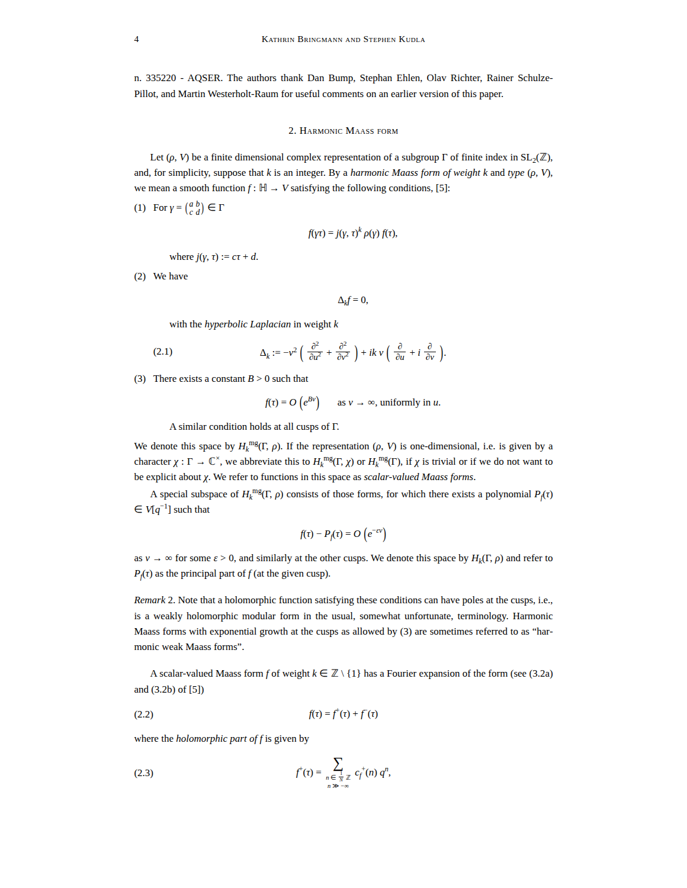4 Kathrin Bringmann and Stephen Kudla
n. 335220 - AQSER. The authors thank Dan Bump, Stephan Ehlen, Olav Richter, Rainer Schulze-Pillot, and Martin Westerholt-Raum for useful comments on an earlier version of this paper.
2. Harmonic Maass form
Let (ρ, V) be a finite dimensional complex representation of a subgroup Γ of finite index in SL2(ℤ), and, for simplicity, suppose that k is an integer. By a harmonic Maass form of weight k and type (ρ, V), we mean a smooth function f : ℍ → V satisfying the following conditions, [5]:
(1) For γ = (
| a | b |
| c | d |
) ∈ Γ f(γτ) = j(γ, τ)k ρ(γ) f(τ),
where j(γ, τ) := cτ + d.
(2) We have Δkf = 0,
with the hyperbolic Laplacian in weight k
(2.1)
Δk := −v2 ( ∂2∂u2 + ∂2∂v2 ) + ik v ( ∂∂u + i ∂∂v ).
(3) There exists a constant B > 0 such that f(τ) = O (eBv) as v → ∞, uniformly in u.
A similar condition holds at all cusps of Γ.
We denote this space by Hkmg(Γ, ρ). If the representation (ρ, V) is one-dimensional, i.e. is given by a character χ : Γ → ℂ×, we abbreviate this to Hkmg(Γ, χ) or Hkmg(Γ), if χ is trivial or if we do not want to be explicit about χ. We refer to functions in this space as scalar-valued Maass forms.
A special subspace of Hkmg(Γ, ρ) consists of those forms, for which there exists a polynomial Pf(τ) ∈ V[q−1] such that
f(τ) − Pf(τ) = O (e−εv)
as v → ∞ for some ε > 0, and similarly at the other cusps. We denote this space by Hk(Γ, ρ) and refer to Pf(τ) as the principal part of f (at the given cusp).
Remark 2. Note that a holomorphic function satisfying these conditions can have poles at the cusps, i.e., is a weakly holomorphic modular form in the usual, somewhat unfortunate, terminology. Harmonic Maass forms with exponential growth at the cusps as allowed by (3) are sometimes referred to as “harmonic weak Maass forms”.
A scalar-valued Maass form f of weight k ∈ ℤ \ {1} has a Fourier expansion of the form (see (3.2a) and (3.2b) of [5])
(2.2)
f(τ) = f+(τ) + f−(τ)
where the holomorphic part of f is given by
(2.3)
f+(τ) = ∑ n ∈ 1 N ℤ
n ≫ −∞ cf+(n) qn,